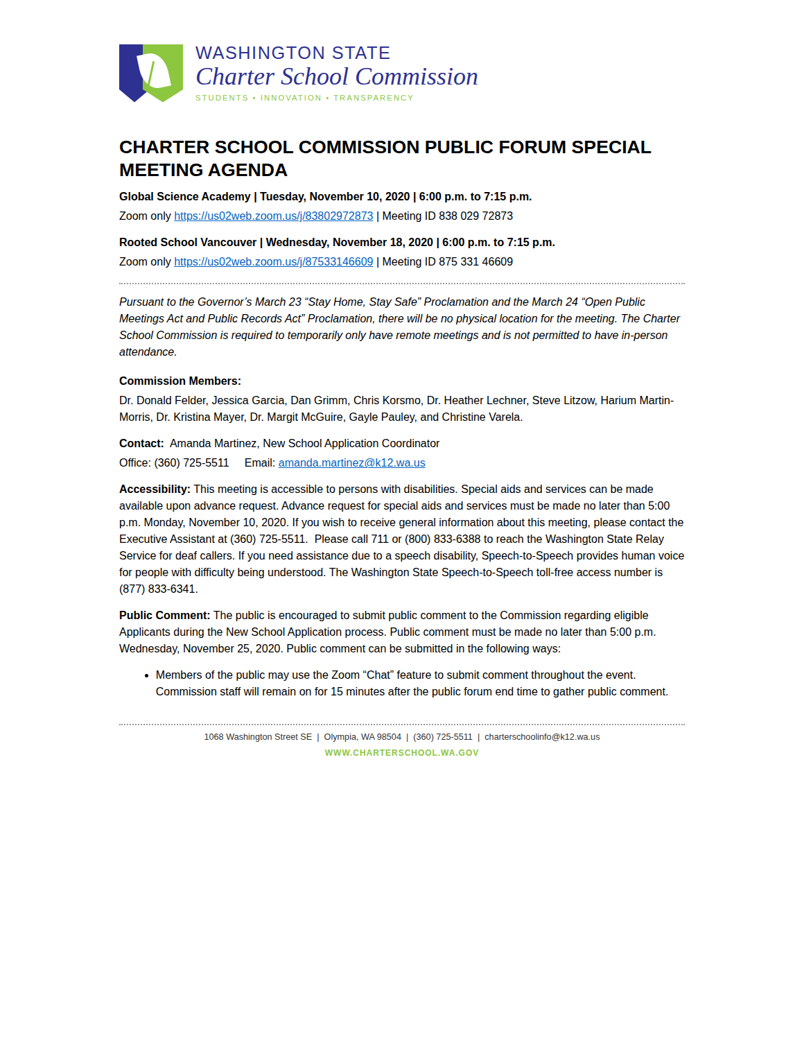Washington State
Charter School Commission
Students • Innovation • Transparency
CHARTER SCHOOL COMMISSION PUBLIC FORUM SPECIAL MEETING AGENDA
Global Science Academy | Tuesday, November 10, 2020 | 6:00 p.m. to 7:15 p.m.
Zoom only https://us02web.zoom.us/j/83802972873 | Meeting ID 838 029 72873
Rooted School Vancouver | Wednesday, November 18, 2020 | 6:00 p.m. to 7:15 p.m.
Zoom only https://us02web.zoom.us/j/87533146609 | Meeting ID 875 331 46609
Pursuant to the Governor’s March 23 “Stay Home, Stay Safe” Proclamation and the March 24 “Open Public Meetings Act and Public Records Act” Proclamation, there will be no physical location for the meeting. The Charter School Commission is required to temporarily only have remote meetings and is not permitted to have in-person attendance.
Commission Members:
Dr. Donald Felder, Jessica Garcia, Dan Grimm, Chris Korsmo, Dr. Heather Lechner, Steve Litzow, Harium Martin-Morris, Dr. Kristina Mayer, Dr. Margit McGuire, Gayle Pauley, and Christine Varela.
Contact: Amanda Martinez, New School Application Coordinator
Office: (360) 725-5511 Email: amanda.martinez@k12.wa.us
Accessibility: This meeting is accessible to persons with disabilities. Special aids and services can be made available upon advance request. Advance request for special aids and services must be made no later than 5:00 p.m. Monday, November 10, 2020. If you wish to receive general information about this meeting, please contact the Executive Assistant at (360) 725-5511. Please call 711 or (800) 833-6388 to reach the Washington State Relay Service for deaf callers. If you need assistance due to a speech disability, Speech-to-Speech provides human voice for people with difficulty being understood. The Washington State Speech-to-Speech toll-free access number is (877) 833-6341.
Public Comment: The public is encouraged to submit public comment to the Commission regarding eligible Applicants during the New School Application process. Public comment must be made no later than 5:00 p.m. Wednesday, November 25, 2020. Public comment can be submitted in the following ways:
Members of the public may use the Zoom “Chat” feature to submit comment throughout the event. Commission staff will remain on for 15 minutes after the public forum end time to gather public comment.
1068 Washington Street SE | Olympia, WA 98504 | (360) 725-5511 | charterschoolinfo@k12.wa.us
WWW.CHARTERSCHOOL.WA.GOV